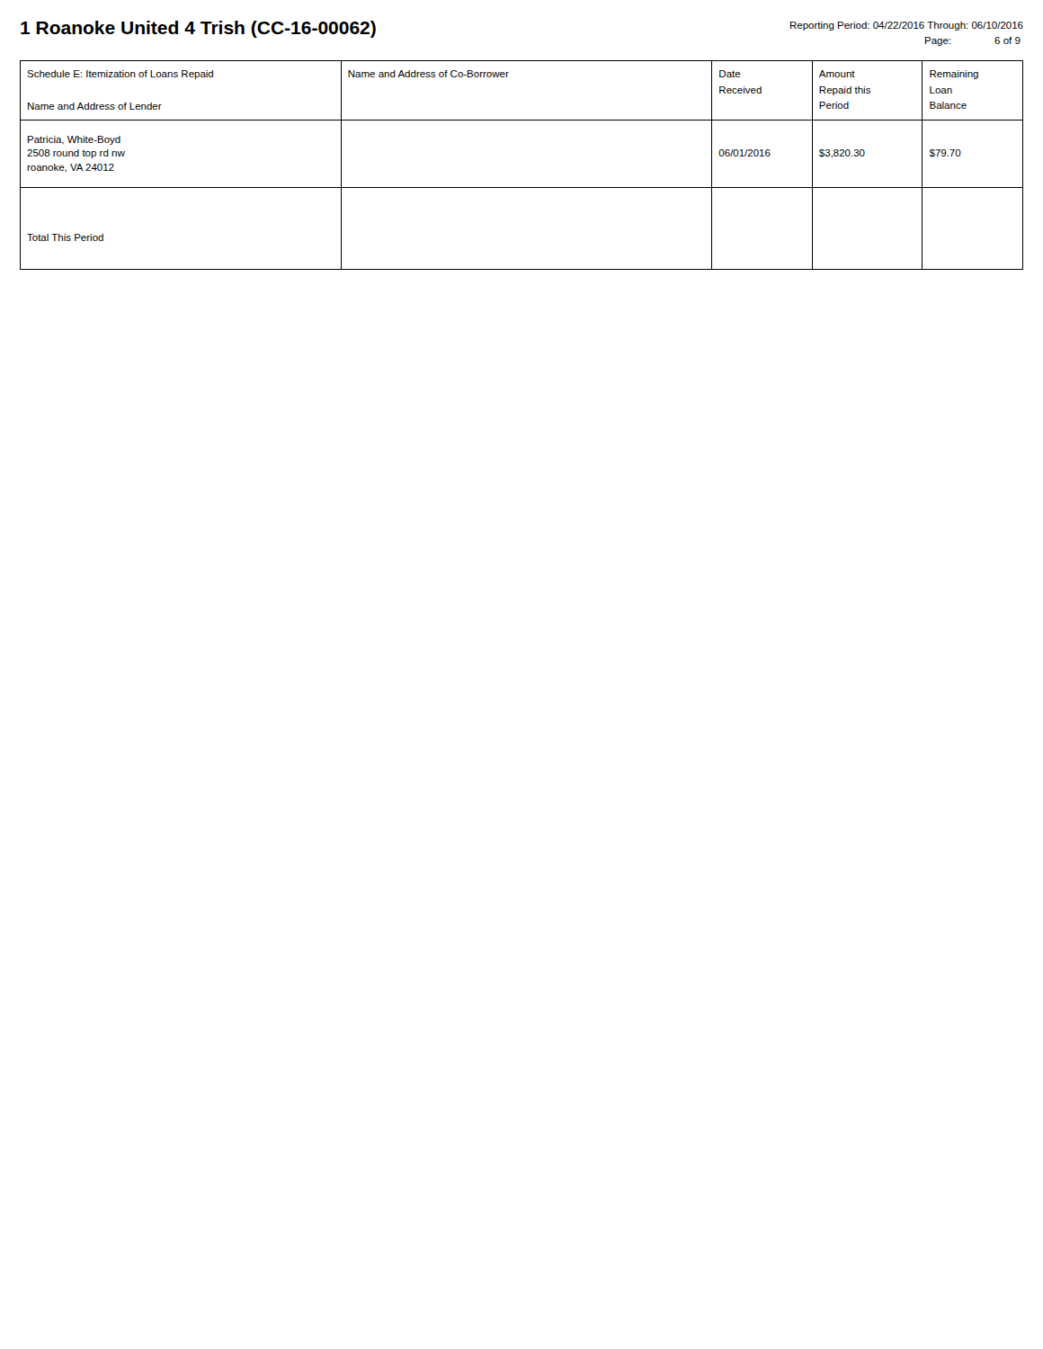1 Roanoke United 4 Trish (CC-16-00062)
Reporting Period: 04/22/2016 Through: 06/10/2016
Page: 6 of 9
| Schedule E: Itemization of Loans Repaid Name and Address of Lender | Name and Address of Co-Borrower | Date Received | Amount Repaid this Period | Remaining Loan Balance |
| --- | --- | --- | --- | --- |
| Patricia, White-Boyd 2508 round top rd nw roanoke, VA 24012 | | 06/01/2016 | $3,820.30 | $79.70 |
| Total This Period | | | | |